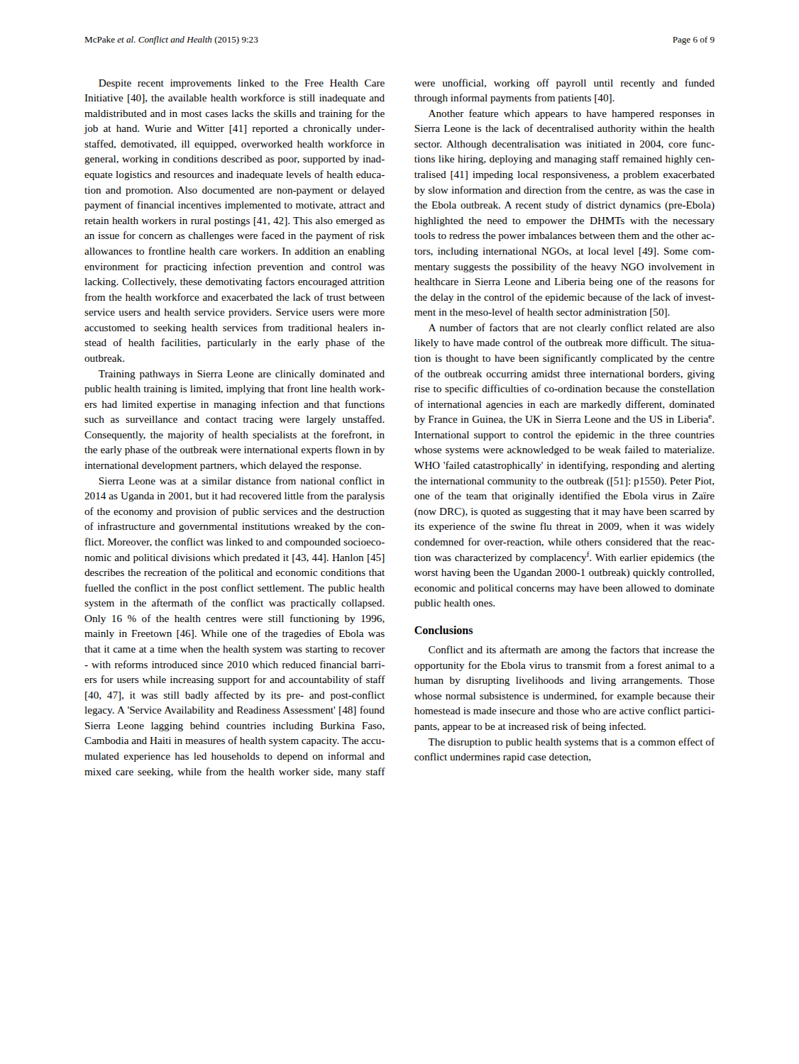McPake et al. Conflict and Health (2015) 9:23 Page 6 of 9
Despite recent improvements linked to the Free Health Care Initiative [40], the available health workforce is still inadequate and maldistributed and in most cases lacks the skills and training for the job at hand. Wurie and Witter [41] reported a chronically understaffed, demotivated, ill equipped, overworked health workforce in general, working in conditions described as poor, supported by inadequate logistics and resources and inadequate levels of health education and promotion. Also documented are non-payment or delayed payment of financial incentives implemented to motivate, attract and retain health workers in rural postings [41, 42]. This also emerged as an issue for concern as challenges were faced in the payment of risk allowances to frontline health care workers. In addition an enabling environment for practicing infection prevention and control was lacking. Collectively, these demotivating factors encouraged attrition from the health workforce and exacerbated the lack of trust between service users and health service providers. Service users were more accustomed to seeking health services from traditional healers instead of health facilities, particularly in the early phase of the outbreak.
Training pathways in Sierra Leone are clinically dominated and public health training is limited, implying that front line health workers had limited expertise in managing infection and that functions such as surveillance and contact tracing were largely unstaffed. Consequently, the majority of health specialists at the forefront, in the early phase of the outbreak were international experts flown in by international development partners, which delayed the response.
Sierra Leone was at a similar distance from national conflict in 2014 as Uganda in 2001, but it had recovered little from the paralysis of the economy and provision of public services and the destruction of infrastructure and governmental institutions wreaked by the conflict. Moreover, the conflict was linked to and compounded socioeconomic and political divisions which predated it [43, 44]. Hanlon [45] describes the recreation of the political and economic conditions that fuelled the conflict in the post conflict settlement. The public health system in the aftermath of the conflict was practically collapsed. Only 16 % of the health centres were still functioning by 1996, mainly in Freetown [46]. While one of the tragedies of Ebola was that it came at a time when the health system was starting to recover - with reforms introduced since 2010 which reduced financial barriers for users while increasing support for and accountability of staff [40, 47], it was still badly affected by its pre- and post-conflict legacy. A 'Service Availability and Readiness Assessment' [48] found Sierra Leone lagging behind countries including Burkina Faso, Cambodia and Haiti in measures of health system capacity. The accumulated experience has led households to depend on informal and mixed care seeking, while from the health worker side, many staff were unofficial, working off payroll until recently and funded through informal payments from patients [40].
Another feature which appears to have hampered responses in Sierra Leone is the lack of decentralised authority within the health sector. Although decentralisation was initiated in 2004, core functions like hiring, deploying and managing staff remained highly centralised [41] impeding local responsiveness, a problem exacerbated by slow information and direction from the centre, as was the case in the Ebola outbreak. A recent study of district dynamics (pre-Ebola) highlighted the need to empower the DHMTs with the necessary tools to redress the power imbalances between them and the other actors, including international NGOs, at local level [49]. Some commentary suggests the possibility of the heavy NGO involvement in healthcare in Sierra Leone and Liberia being one of the reasons for the delay in the control of the epidemic because of the lack of investment in the meso-level of health sector administration [50].
A number of factors that are not clearly conflict related are also likely to have made control of the outbreak more difficult. The situation is thought to have been significantly complicated by the centre of the outbreak occurring amidst three international borders, giving rise to specific difficulties of co-ordination because the constellation of international agencies in each are markedly different, dominated by France in Guinea, the UK in Sierra Leone and the US in Liberiae. International support to control the epidemic in the three countries whose systems were acknowledged to be weak failed to materialize. WHO 'failed catastrophically' in identifying, responding and alerting the international community to the outbreak ([51]: p1550). Peter Piot, one of the team that originally identified the Ebola virus in Zaïre (now DRC), is quoted as suggesting that it may have been scarred by its experience of the swine flu threat in 2009, when it was widely condemned for over-reaction, while others considered that the reaction was characterized by complacencyf. With earlier epidemics (the worst having been the Ugandan 2000-1 outbreak) quickly controlled, economic and political concerns may have been allowed to dominate public health ones.
Conclusions
Conflict and its aftermath are among the factors that increase the opportunity for the Ebola virus to transmit from a forest animal to a human by disrupting livelihoods and living arrangements. Those whose normal subsistence is undermined, for example because their homestead is made insecure and those who are active conflict participants, appear to be at increased risk of being infected.
The disruption to public health systems that is a common effect of conflict undermines rapid case detection,